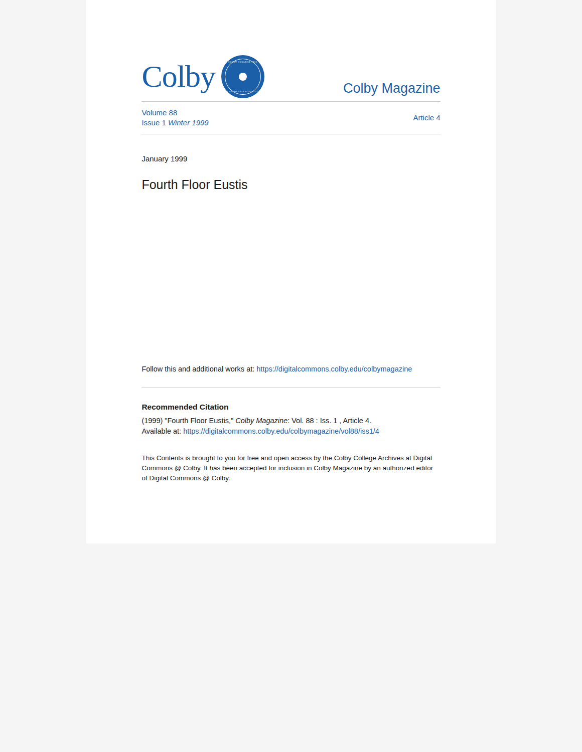Colby
COLBY COLLEGE 1813
LUX MENTIS SCIENTIA
Colby Magazine
Volume 88
Issue 1 Winter 1999
Article 4
January 1999
Fourth Floor Eustis
Follow this and additional works at: https://digitalcommons.colby.edu/colbymagazine
Recommended Citation
(1999) "Fourth Floor Eustis," Colby Magazine: Vol. 88 : Iss. 1 , Article 4.
Available at: https://digitalcommons.colby.edu/colbymagazine/vol88/iss1/4
This Contents is brought to you for free and open access by the Colby College Archives at Digital Commons @ Colby. It has been accepted for inclusion in Colby Magazine by an authorized editor of Digital Commons @ Colby.